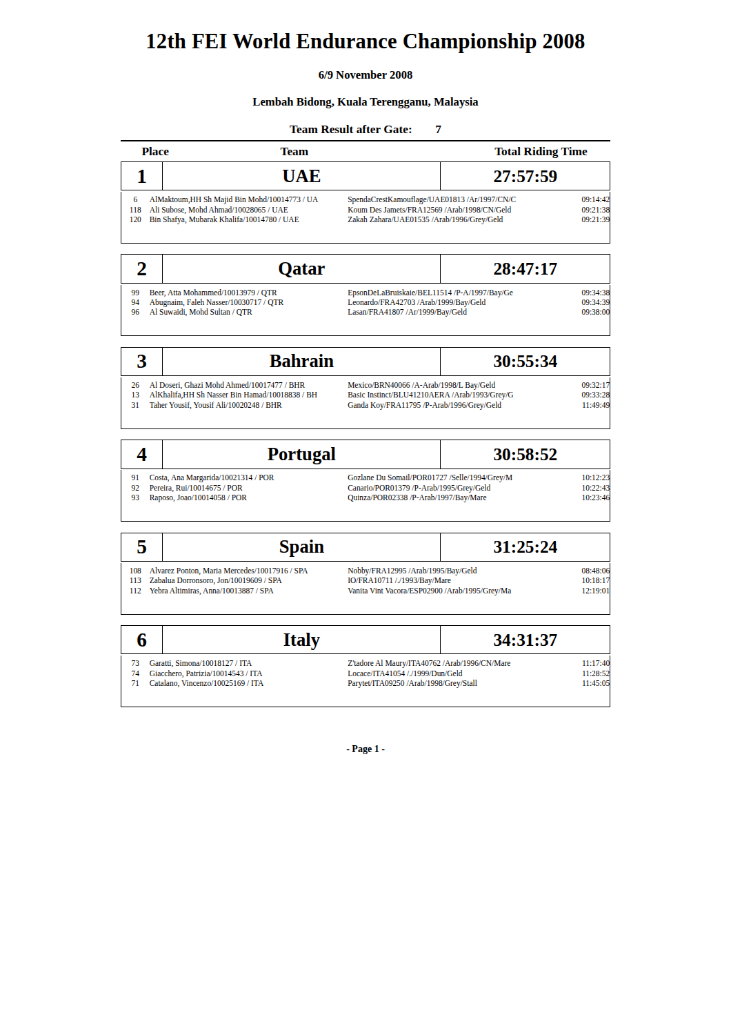12th FEI World Endurance Championship 2008
6/9 November 2008
Lembah Bidong, Kuala Terengganu, Malaysia
Team Result after Gate:7
Place
Team
Total Riding Time
| 1 | UAE | 27:57:59 |
| 6 | AlMaktoum,HH Sh Majid Bin Mohd/10014773 / UA | SpendaCrestKamouflage/UAE01813 /Ar/1997/CN/C | 09:14:42 |
| 118 | Ali Subose, Mohd Ahmad/10028065 / UAE | Koum Des Jamets/FRA12569 /Arab/1998/CN/Geld | 09:21:38 |
| 120 | Bin Shafya, Mubarak Khalifa/10014780 / UAE | Zakah Zahara/UAE01535 /Arab/1996/Grey/Geld | 09:21:39 |
| 2 | Qatar | 28:47:17 |
| 99 | Beer, Atta Mohammed/10013979 / QTR | EpsonDeLaBruiskaie/BEL11514 /P-A/1997/Bay/Ge | 09:34:38 |
| 94 | Abugnaim, Faleh Nasser/10030717 / QTR | Leonardo/FRA42703 /Arab/1999/Bay/Geld | 09:34:39 |
| 96 | Al Suwaidi, Mohd Sultan / QTR | Lasan/FRA41807 /Ar/1999/Bay/Geld | 09:38:00 |
| 3 | Bahrain | 30:55:34 |
| 26 | Al Doseri, Ghazi Mohd Ahmed/10017477 / BHR | Mexico/BRN40066 /A-Arab/1998/L Bay/Geld | 09:32:17 |
| 13 | AlKhalifa,HH Sh Nasser Bin Hamad/10018838 / BH | Basic Instinct/BLU41210AERA /Arab/1993/Grey/G | 09:33:28 |
| 31 | Taher Yousif, Yousif Ali/10020248 / BHR | Ganda Koy/FRA11795 /P-Arab/1996/Grey/Geld | 11:49:49 |
| 4 | Portugal | 30:58:52 |
| 91 | Costa, Ana Margarida/10021314 / POR | Gozlane Du Somail/POR01727 /Selle/1994/Grey/M | 10:12:23 |
| 92 | Pereira, Rui/10014675 / POR | Canario/POR01379 /P-Arab/1995/Grey/Geld | 10:22:43 |
| 93 | Raposo, Joao/10014058 / POR | Quinza/POR02338 /P-Arab/1997/Bay/Mare | 10:23:46 |
| 5 | Spain | 31:25:24 |
| 108 | Alvarez Ponton, Maria Mercedes/10017916 / SPA | Nobby/FRA12995 /Arab/1995/Bay/Geld | 08:48:06 |
| 113 | Zabalua Dorronsoro, Jon/10019609 / SPA | IO/FRA10711 /./1993/Bay/Mare | 10:18:17 |
| 112 | Yebra Altimiras, Anna/10013887 / SPA | Vanita Vint Vacora/ESP02900 /Arab/1995/Grey/Ma | 12:19:01 |
| 6 | Italy | 34:31:37 |
| 73 | Garatti, Simona/10018127 / ITA | Z'tadore Al Maury/ITA40762 /Arab/1996/CN/Mare | 11:17:40 |
| 74 | Giacchero, Patrizia/10014543 / ITA | Locace/ITA41054 /./1999/Dun/Geld | 11:28:52 |
| 71 | Catalano, Vincenzo/10025169 / ITA | Parytet/ITA09250 /Arab/1998/Grey/Stall | 11:45:05 |
- Page 1 -